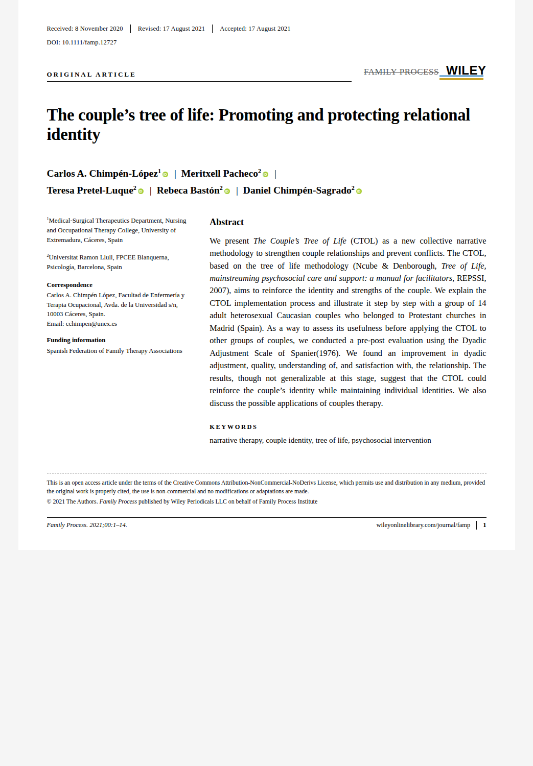Received: 8 November 2020 Revised: 17 August 2021 Accepted: 17 August 2021
DOI: 10.1111/famp.12727
ORIGINAL ARTICLE
FAMILY PROCESS WILEY
The couple’s tree of life: Promoting and protecting relational identity
Carlos A. Chimpén-López1 |Meritxell Pacheco2 |
Teresa Pretel-Luque2 |Rebeca Bastón2 |Daniel Chimpén-Sagrado2
1Medical-Surgical Therapeutics Department, Nursing and Occupational Therapy College, University of Extremadura, Cáceres, Spain
2Universitat Ramon Llull, FPCEE Blanquerna, Psicología, Barcelona, Spain
Correspondence
Carlos A. Chimpén López, Facultad de Enfermería y Terapia Ocupacional, Avda. de la Universidad s/n, 10003 Cáceres, Spain.
Email: cchimpen@unex.es
Funding information
Spanish Federation of Family Therapy Associations
Abstract
We present The Couple’s Tree of Life (CTOL) as a new collective narrative methodology to strengthen couple relationships and prevent conflicts. The CTOL, based on the tree of life methodology (Ncube & Denborough, Tree of Life, mainstreaming psychosocial care and support: a manual for facilitators, REPSSI, 2007), aims to reinforce the identity and strengths of the couple. We explain the CTOL implementation process and illustrate it step by step with a group of 14 adult heterosexual Caucasian couples who belonged to Protestant churches in Madrid (Spain). As a way to assess its usefulness before applying the CTOL to other groups of couples, we conducted a pre-post evaluation using the Dyadic Adjustment Scale of Spanier(1976). We found an improvement in dyadic adjustment, quality, understanding of, and satisfaction with, the relationship. The results, though not generalizable at this stage, suggest that the CTOL could reinforce the couple’s identity while maintaining individual identities. We also discuss the possible applications of couples therapy.
KEYWORDS
narrative therapy, couple identity, tree of life, psychosocial intervention
This is an open access article under the terms of the Creative Commons Attribution-NonCommercial-NoDerivs License, which permits use and distribution in any medium, provided the original work is properly cited, the use is non-commercial and no modifications or adaptations are made.
© 2021 The Authors. Family Process published by Wiley Periodicals LLC on behalf of Family Process Institute
Family Process. 2021;00:1–14.
wileyonlinelibrary.com/journal/famp 1